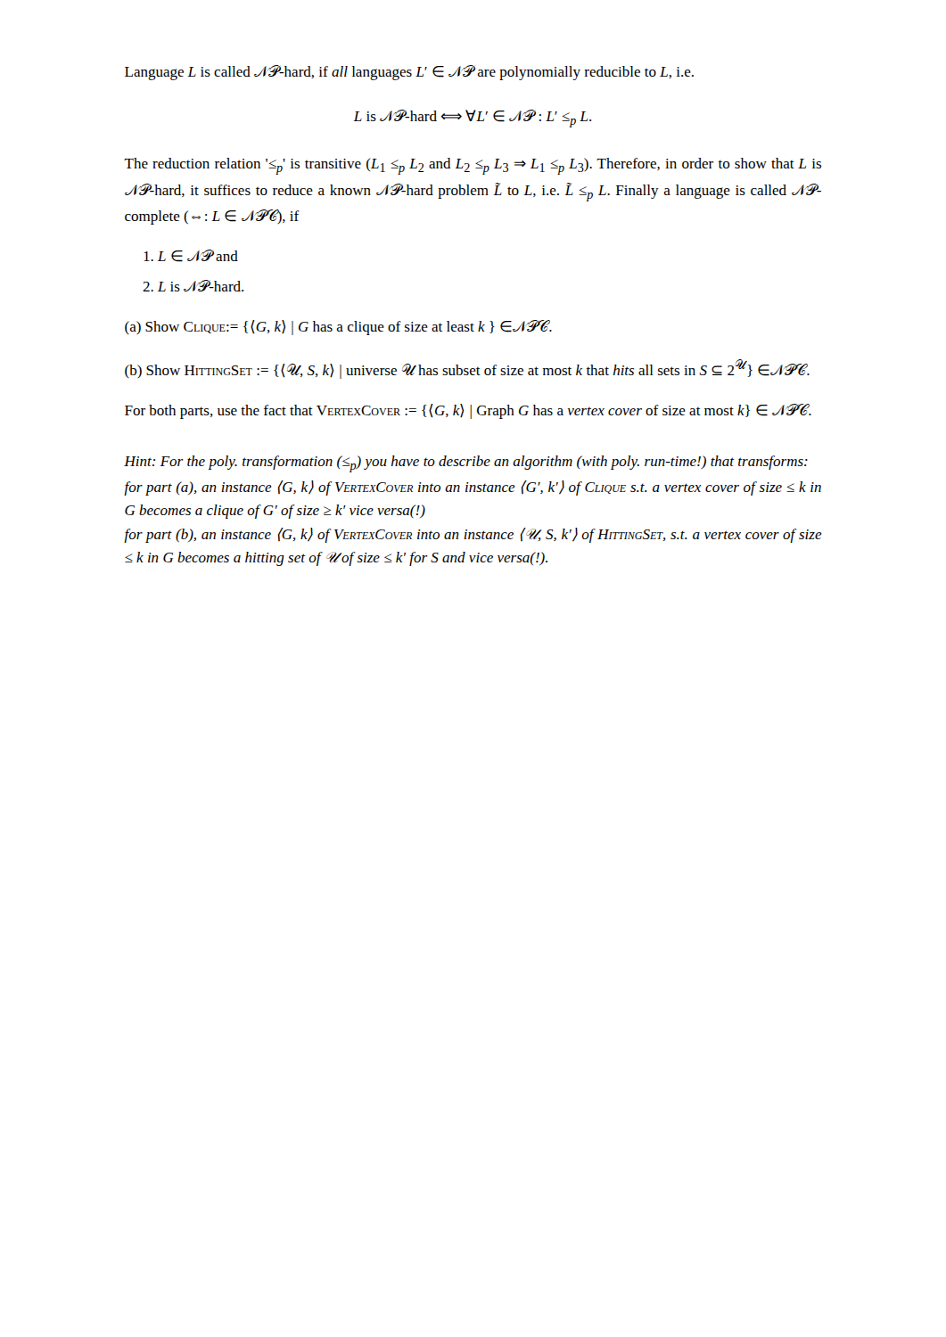Language L is called 𝒩𝒫-hard, if all languages L′ ∈ 𝒩𝒫 are polynomially reducible to L, i.e.
L is 𝒩𝒫-hard ⟺ ∀L′ ∈ 𝒩𝒫 : L′ ≤p L.
The reduction relation '≤p' is transitive (L1 ≤p L2 and L2 ≤p L3 ⇒ L1 ≤p L3). Therefore, in order to show that L is 𝒩𝒫-hard, it suffices to reduce a known 𝒩𝒫-hard problem L̃ to L, i.e. L̃ ≤p L. Finally a language is called 𝒩𝒫-complete (⇔: L ∈ 𝒩𝒫𝒞), if
L ∈ 𝒩𝒫 and
L is 𝒩𝒫-hard.
(a) Show Clique:= {⟨G, k⟩ | G has a clique of size at least k } ∈𝒩𝒫𝒞.
(b) Show HittingSet := {⟨𝒰, S, k⟩ | universe 𝒰 has subset of size at most k that hits all sets in S ⊆ 2𝒰} ∈𝒩𝒫𝒞.
For both parts, use the fact that VertexCover := {⟨G, k⟩ | Graph G has a vertex cover of size at most k} ∈ 𝒩𝒫𝒞.
Hint: For the poly. transformation (≤p) you have to describe an algorithm (with poly. run-time!) that transforms:
for part (a), an instance ⟨G, k⟩ of VertexCover into an instance ⟨G′, k′⟩ of Clique s.t. a vertex cover of size ≤ k in G becomes a clique of G′ of size ≥ k′ vice versa(!)
for part (b), an instance ⟨G, k⟩ of VertexCover into an instance ⟨𝒰, S, k′⟩ of HittingSet, s.t. a vertex cover of size ≤ k in G becomes a hitting set of 𝒰 of size ≤ k′ for S and vice versa(!).